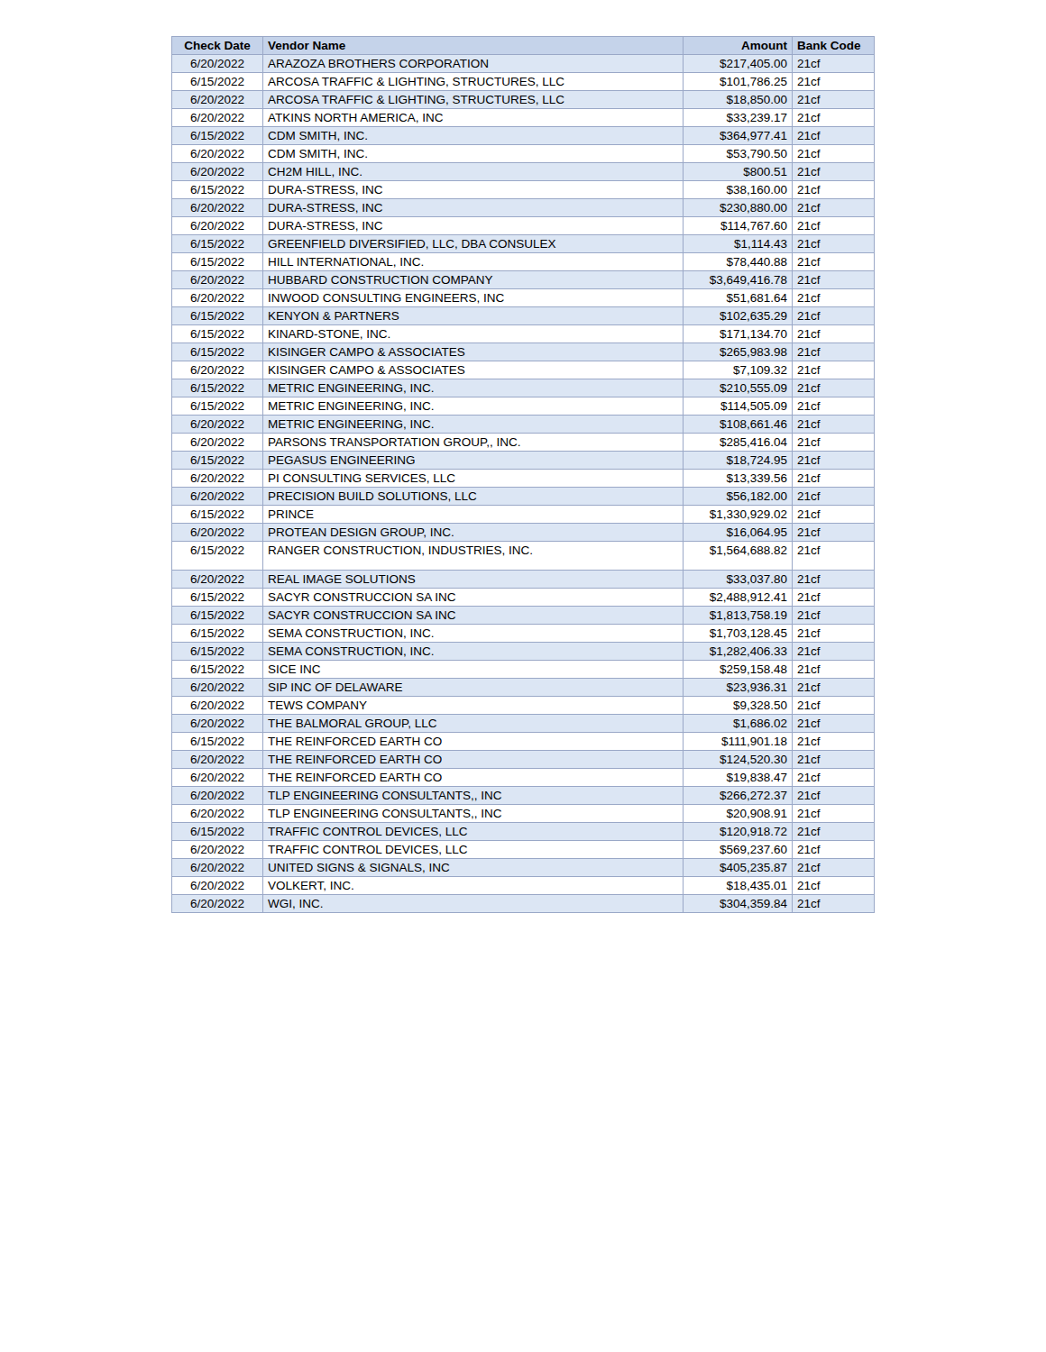| Check Date | Vendor Name | Amount | Bank Code |
| --- | --- | --- | --- |
| 6/20/2022 | ARAZOZA BROTHERS CORPORATION | $217,405.00 | 21cf |
| 6/15/2022 | ARCOSA TRAFFIC & LIGHTING, STRUCTURES, LLC | $101,786.25 | 21cf |
| 6/20/2022 | ARCOSA TRAFFIC & LIGHTING, STRUCTURES, LLC | $18,850.00 | 21cf |
| 6/20/2022 | ATKINS NORTH AMERICA, INC | $33,239.17 | 21cf |
| 6/15/2022 | CDM SMITH, INC. | $364,977.41 | 21cf |
| 6/20/2022 | CDM SMITH, INC. | $53,790.50 | 21cf |
| 6/20/2022 | CH2M HILL, INC. | $800.51 | 21cf |
| 6/15/2022 | DURA-STRESS, INC | $38,160.00 | 21cf |
| 6/20/2022 | DURA-STRESS, INC | $230,880.00 | 21cf |
| 6/20/2022 | DURA-STRESS, INC | $114,767.60 | 21cf |
| 6/15/2022 | GREENFIELD DIVERSIFIED, LLC, DBA CONSULEX | $1,114.43 | 21cf |
| 6/15/2022 | HILL INTERNATIONAL, INC. | $78,440.88 | 21cf |
| 6/20/2022 | HUBBARD CONSTRUCTION COMPANY | $3,649,416.78 | 21cf |
| 6/20/2022 | INWOOD CONSULTING ENGINEERS, INC | $51,681.64 | 21cf |
| 6/15/2022 | KENYON & PARTNERS | $102,635.29 | 21cf |
| 6/15/2022 | KINARD-STONE, INC. | $171,134.70 | 21cf |
| 6/15/2022 | KISINGER CAMPO & ASSOCIATES | $265,983.98 | 21cf |
| 6/20/2022 | KISINGER CAMPO & ASSOCIATES | $7,109.32 | 21cf |
| 6/15/2022 | METRIC ENGINEERING, INC. | $210,555.09 | 21cf |
| 6/15/2022 | METRIC ENGINEERING, INC. | $114,505.09 | 21cf |
| 6/20/2022 | METRIC ENGINEERING, INC. | $108,661.46 | 21cf |
| 6/20/2022 | PARSONS TRANSPORTATION GROUP,, INC. | $285,416.04 | 21cf |
| 6/15/2022 | PEGASUS ENGINEERING | $18,724.95 | 21cf |
| 6/20/2022 | PI CONSULTING SERVICES, LLC | $13,339.56 | 21cf |
| 6/20/2022 | PRECISION BUILD SOLUTIONS, LLC | $56,182.00 | 21cf |
| 6/15/2022 | PRINCE | $1,330,929.02 | 21cf |
| 6/20/2022 | PROTEAN DESIGN GROUP, INC. | $16,064.95 | 21cf |
| 6/15/2022 | RANGER CONSTRUCTION, INDUSTRIES, INC. | $1,564,688.82 | 21cf |
| 6/20/2022 | REAL IMAGE SOLUTIONS | $33,037.80 | 21cf |
| 6/15/2022 | SACYR CONSTRUCCION SA INC | $2,488,912.41 | 21cf |
| 6/15/2022 | SACYR CONSTRUCCION SA INC | $1,813,758.19 | 21cf |
| 6/15/2022 | SEMA CONSTRUCTION, INC. | $1,703,128.45 | 21cf |
| 6/15/2022 | SEMA CONSTRUCTION, INC. | $1,282,406.33 | 21cf |
| 6/15/2022 | SICE INC | $259,158.48 | 21cf |
| 6/20/2022 | SIP INC OF DELAWARE | $23,936.31 | 21cf |
| 6/20/2022 | TEWS COMPANY | $9,328.50 | 21cf |
| 6/20/2022 | THE BALMORAL GROUP, LLC | $1,686.02 | 21cf |
| 6/15/2022 | THE REINFORCED EARTH CO | $111,901.18 | 21cf |
| 6/20/2022 | THE REINFORCED EARTH CO | $124,520.30 | 21cf |
| 6/20/2022 | THE REINFORCED EARTH CO | $19,838.47 | 21cf |
| 6/20/2022 | TLP ENGINEERING CONSULTANTS,, INC | $266,272.37 | 21cf |
| 6/20/2022 | TLP ENGINEERING CONSULTANTS,, INC | $20,908.91 | 21cf |
| 6/15/2022 | TRAFFIC CONTROL DEVICES, LLC | $120,918.72 | 21cf |
| 6/20/2022 | TRAFFIC CONTROL DEVICES, LLC | $569,237.60 | 21cf |
| 6/20/2022 | UNITED SIGNS & SIGNALS, INC | $405,235.87 | 21cf |
| 6/20/2022 | VOLKERT, INC. | $18,435.01 | 21cf |
| 6/20/2022 | WGI, INC. | $304,359.84 | 21cf |